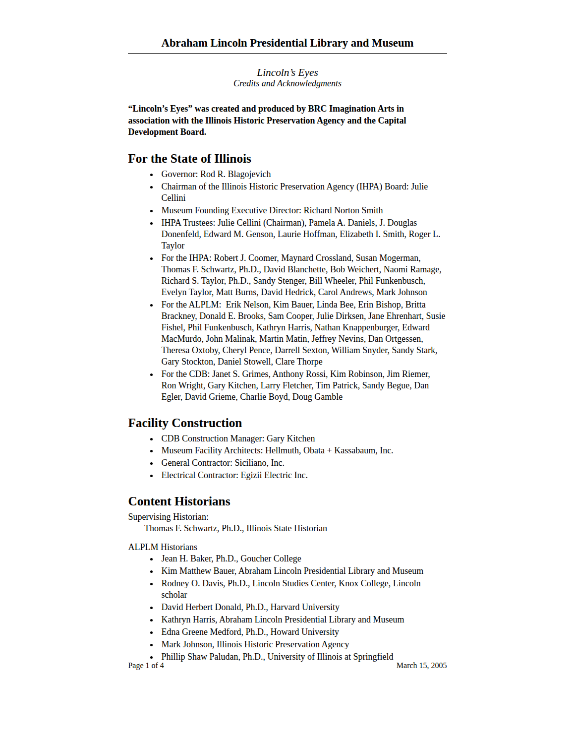Abraham Lincoln Presidential Library and Museum
Lincoln’s Eyes
Credits and Acknowledgments
“Lincoln’s Eyes” was created and produced by BRC Imagination Arts in association with the Illinois Historic Preservation Agency and the Capital Development Board.
For the State of Illinois
Governor: Rod R. Blagojevich
Chairman of the Illinois Historic Preservation Agency (IHPA) Board: Julie Cellini
Museum Founding Executive Director: Richard Norton Smith
IHPA Trustees: Julie Cellini (Chairman), Pamela A. Daniels, J. Douglas Donenfeld, Edward M. Genson, Laurie Hoffman, Elizabeth I. Smith, Roger L. Taylor
For the IHPA: Robert J. Coomer, Maynard Crossland, Susan Mogerman, Thomas F. Schwartz, Ph.D., David Blanchette, Bob Weichert, Naomi Ramage, Richard S. Taylor, Ph.D., Sandy Stenger, Bill Wheeler, Phil Funkenbusch, Evelyn Taylor, Matt Burns, David Hedrick, Carol Andrews, Mark Johnson
For the ALPLM: Erik Nelson, Kim Bauer, Linda Bee, Erin Bishop, Britta Brackney, Donald E. Brooks, Sam Cooper, Julie Dirksen, Jane Ehrenhart, Susie Fishel, Phil Funkenbusch, Kathryn Harris, Nathan Knappenburger, Edward MacMurdo, John Malinak, Martin Matin, Jeffrey Nevins, Dan Ortgessen, Theresa Oxtoby, Cheryl Pence, Darrell Sexton, William Snyder, Sandy Stark, Gary Stockton, Daniel Stowell, Clare Thorpe
For the CDB: Janet S. Grimes, Anthony Rossi, Kim Robinson, Jim Riemer, Ron Wright, Gary Kitchen, Larry Fletcher, Tim Patrick, Sandy Begue, Dan Egler, David Grieme, Charlie Boyd, Doug Gamble
Facility Construction
CDB Construction Manager: Gary Kitchen
Museum Facility Architects: Hellmuth, Obata + Kassabaum, Inc.
General Contractor: Siciliano, Inc.
Electrical Contractor: Egizii Electric Inc.
Content Historians
Supervising Historian:
Thomas F. Schwartz, Ph.D., Illinois State Historian
ALPLM Historians
Jean H. Baker, Ph.D., Goucher College
Kim Matthew Bauer, Abraham Lincoln Presidential Library and Museum
Rodney O. Davis, Ph.D., Lincoln Studies Center, Knox College, Lincoln scholar
David Herbert Donald, Ph.D., Harvard University
Kathryn Harris, Abraham Lincoln Presidential Library and Museum
Edna Greene Medford, Ph.D., Howard University
Mark Johnson, Illinois Historic Preservation Agency
Phillip Shaw Paludan, Ph.D., University of Illinois at Springfield
Page 1 of 4 March 15, 2005